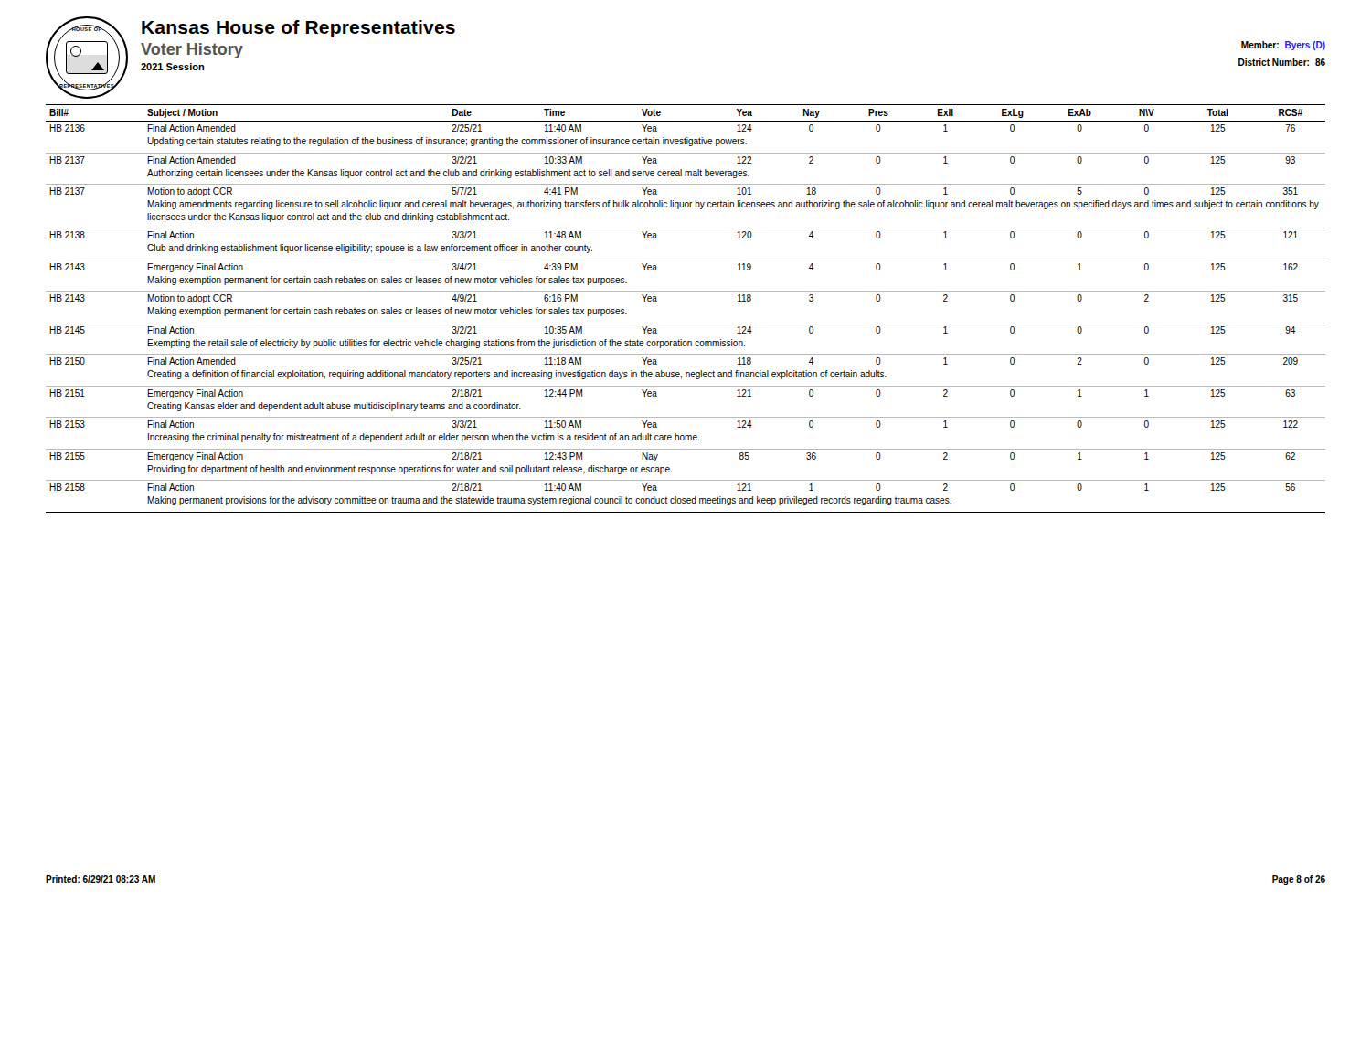HOUSE OF
REPRESENTATIVES
Kansas House of Representatives
Voter History
2021 Session
Member: Byers (D)
District Number: 86
| Bill# | Subject / Motion | Date | Time | Vote | Yea | Nay | Pres | ExII | ExLg | ExAb | N\V | Total | RCS# |
| --- | --- | --- | --- | --- | --- | --- | --- | --- | --- | --- | --- | --- | --- |
| HB 2136 | Final Action Amended | 2/25/21 | 11:40 AM | Yea | 124 | 0 | 0 | 1 | 0 | 0 | 0 | 125 | 76 |
| | Updating certain statutes relating to the regulation of the business of insurance; granting the commissioner of insurance certain investigative powers. |
| HB 2137 | Final Action Amended | 3/2/21 | 10:33 AM | Yea | 122 | 2 | 0 | 1 | 0 | 0 | 0 | 125 | 93 |
| | Authorizing certain licensees under the Kansas liquor control act and the club and drinking establishment act to sell and serve cereal malt beverages. |
| HB 2137 | Motion to adopt CCR | 5/7/21 | 4:41 PM | Yea | 101 | 18 | 0 | 1 | 0 | 5 | 0 | 125 | 351 |
| | Making amendments regarding licensure to sell alcoholic liquor and cereal malt beverages, authorizing transfers of bulk alcoholic liquor by certain licensees and authorizing the sale of alcoholic liquor and cereal malt beverages on specified days and times and subject to certain conditions by licensees under the Kansas liquor control act and the club and drinking establishment act. |
| HB 2138 | Final Action | 3/3/21 | 11:48 AM | Yea | 120 | 4 | 0 | 1 | 0 | 0 | 0 | 125 | 121 |
| | Club and drinking establishment liquor license eligibility; spouse is a law enforcement officer in another county. |
| HB 2143 | Emergency Final Action | 3/4/21 | 4:39 PM | Yea | 119 | 4 | 0 | 1 | 0 | 1 | 0 | 125 | 162 |
| | Making exemption permanent for certain cash rebates on sales or leases of new motor vehicles for sales tax purposes. |
| HB 2143 | Motion to adopt CCR | 4/9/21 | 6:16 PM | Yea | 118 | 3 | 0 | 2 | 0 | 0 | 2 | 125 | 315 |
| | Making exemption permanent for certain cash rebates on sales or leases of new motor vehicles for sales tax purposes. |
| HB 2145 | Final Action | 3/2/21 | 10:35 AM | Yea | 124 | 0 | 0 | 1 | 0 | 0 | 0 | 125 | 94 |
| | Exempting the retail sale of electricity by public utilities for electric vehicle charging stations from the jurisdiction of the state corporation commission. |
| HB 2150 | Final Action Amended | 3/25/21 | 11:18 AM | Yea | 118 | 4 | 0 | 1 | 0 | 2 | 0 | 125 | 209 |
| | Creating a definition of financial exploitation, requiring additional mandatory reporters and increasing investigation days in the abuse, neglect and financial exploitation of certain adults. |
| HB 2151 | Emergency Final Action | 2/18/21 | 12:44 PM | Yea | 121 | 0 | 0 | 2 | 0 | 1 | 1 | 125 | 63 |
| | Creating Kansas elder and dependent adult abuse multidisciplinary teams and a coordinator. |
| HB 2153 | Final Action | 3/3/21 | 11:50 AM | Yea | 124 | 0 | 0 | 1 | 0 | 0 | 0 | 125 | 122 |
| | Increasing the criminal penalty for mistreatment of a dependent adult or elder person when the victim is a resident of an adult care home. |
| HB 2155 | Emergency Final Action | 2/18/21 | 12:43 PM | Nay | 85 | 36 | 0 | 2 | 0 | 1 | 1 | 125 | 62 |
| | Providing for department of health and environment response operations for water and soil pollutant release, discharge or escape. |
| HB 2158 | Final Action | 2/18/21 | 11:40 AM | Yea | 121 | 1 | 0 | 2 | 0 | 0 | 1 | 125 | 56 |
| | Making permanent provisions for the advisory committee on trauma and the statewide trauma system regional council to conduct closed meetings and keep privileged records regarding trauma cases. |
Printed: 6/29/21 08:23 AM
Page 8 of 26